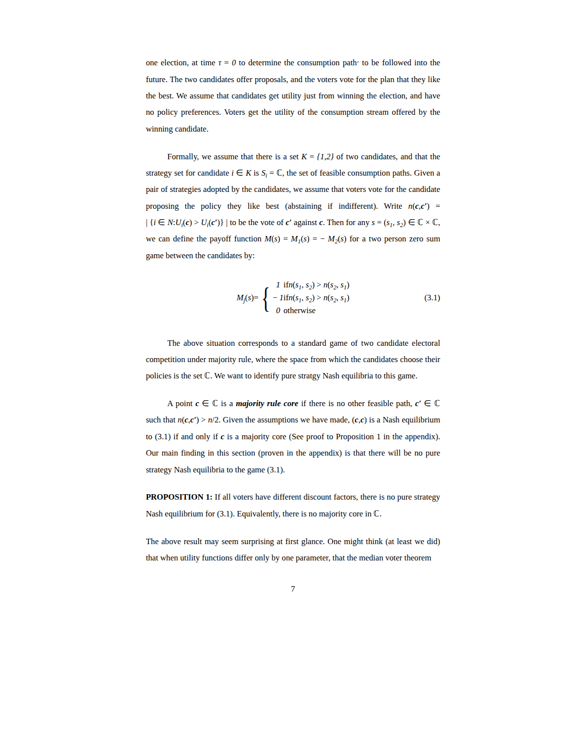one election, at time τ = 0 to determine the consumption path’ to be followed into the future. The two candidates offer proposals, and the voters vote for the plan that they like the best. We assume that candidates get utility just from winning the election, and have no policy preferences. Voters get the utility of the consumption stream offered by the winning candidate.
Formally, we assume that there is a set K = {1,2} of two candidates, and that the strategy set for candidate i ∈ K is Si = ℂ, the set of feasible consumption paths. Given a pair of strategies adopted by the candidates, we assume that voters vote for the candidate proposing the policy they like best (abstaining if indifferent). Write n(c,c′) = | {i ∈ N:Ui(c) > Ui(c′)} | to be the vote of c′ against c. Then for any s = (s1, s2) ∈ ℂ × ℂ, we can define the payoff function M(s) = M1(s) = − M2(s) for a two person zero sum game between the candidates by:
| M j ( s ) | = | { | / 1 / if / n ( s 1 , s 2 ) > n ( s 2 , s 1 ) / / − 1 / if / n ( s 1 , s 2 ) > n ( s 2 , s 1 ) / / 0 / otherwise / |
(3.1)
The above situation corresponds to a standard game of two candidate electoral competition under majority rule, where the space from which the candidates choose their policies is the set ℂ. We want to identify pure stratgy Nash equilibria to this game.
A point c ∈ ℂ is a majority rule core if there is no other feasible path, c′ ∈ ℂ such that n(c,c′) > n/2. Given the assumptions we have made, (c,c) is a Nash equilibrium to (3.1) if and only if c is a majority core (See proof to Proposition 1 in the appendix). Our main finding in this section (proven in the appendix) is that there will be no pure strategy Nash equilibria to the game (3.1).
PROPOSITION 1: If all voters have different discount factors, there is no pure strategy Nash equilibrium for (3.1). Equivalently, there is no majority core in ℂ.
The above result may seem surprising at first glance. One might think (at least we did) that when utility functions differ only by one parameter, that the median voter theorem
7